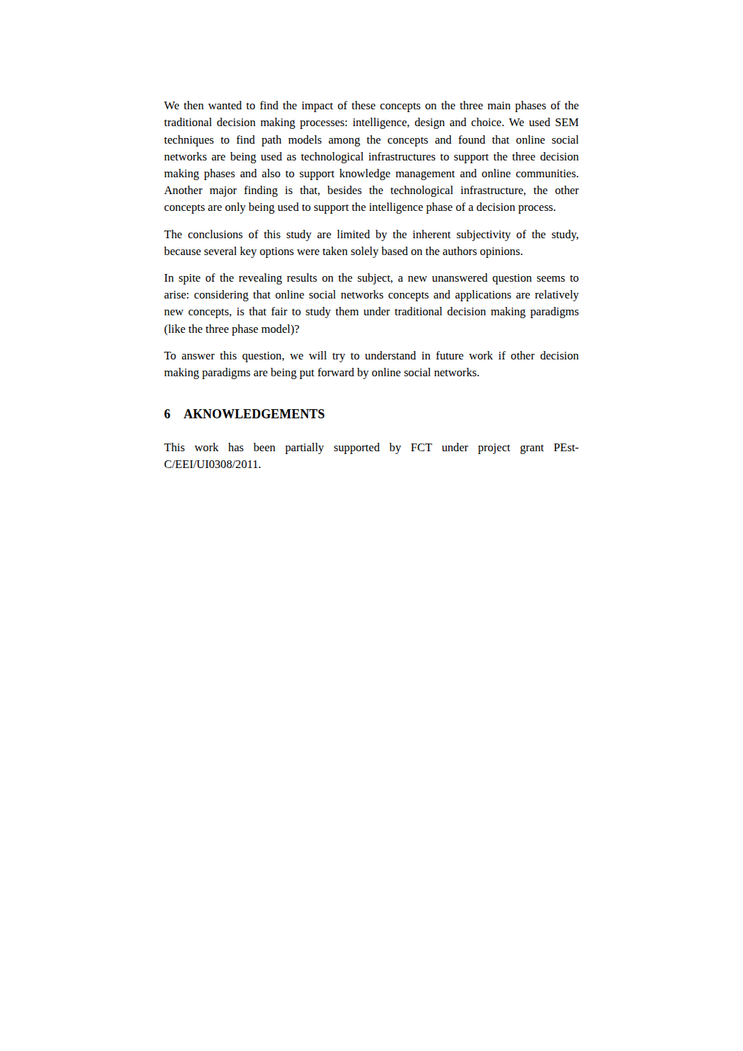We then wanted to find the impact of these concepts on the three main phases of the traditional decision making processes: intelligence, design and choice. We used SEM techniques to find path models among the concepts and found that online social networks are being used as technological infrastructures to support the three decision making phases and also to support knowledge management and online communities. Another major finding is that, besides the technological infrastructure, the other concepts are only being used to support the intelligence phase of a decision process.
The conclusions of this study are limited by the inherent subjectivity of the study, because several key options were taken solely based on the authors opinions.
In spite of the revealing results on the subject, a new unanswered question seems to arise: considering that online social networks concepts and applications are relatively new concepts, is that fair to study them under traditional decision making paradigms (like the three phase model)?
To answer this question, we will try to understand in future work if other decision making paradigms are being put forward by online social networks.
6 AKNOWLEDGEMENTS
This work has been partially supported by FCT under project grant PEst-C/EEI/UI0308/2011.